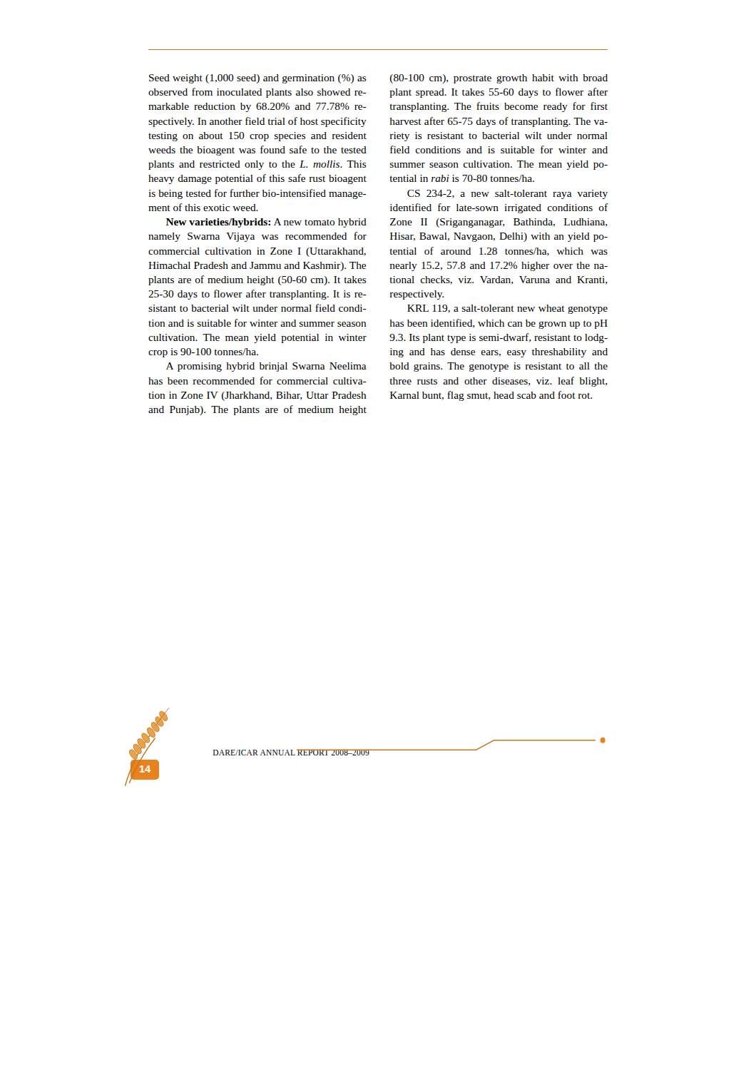Seed weight (1,000 seed) and germination (%) as observed from inoculated plants also showed remarkable reduction by 68.20% and 77.78% respectively. In another field trial of host specificity testing on about 150 crop species and resident weeds the bioagent was found safe to the tested plants and restricted only to the L. mollis. This heavy damage potential of this safe rust bioagent is being tested for further bio-intensified management of this exotic weed.
New varieties/hybrids: A new tomato hybrid namely Swarna Vijaya was recommended for commercial cultivation in Zone I (Uttarakhand, Himachal Pradesh and Jammu and Kashmir). The plants are of medium height (50-60 cm). It takes 25-30 days to flower after transplanting. It is resistant to bacterial wilt under normal field condition and is suitable for winter and summer season cultivation. The mean yield potential in winter crop is 90-100 tonnes/ha.
A promising hybrid brinjal Swarna Neelima has been recommended for commercial cultivation in Zone IV (Jharkhand, Bihar, Uttar Pradesh and Punjab). The plants are of medium height (80-100 cm), prostrate growth habit with broad plant spread. It takes 55-60 days to flower after transplanting. The fruits become ready for first harvest after 65-75 days of transplanting. The variety is resistant to bacterial wilt under normal field conditions and is suitable for winter and summer season cultivation. The mean yield potential in rabi is 70-80 tonnes/ha.
CS 234-2, a new salt-tolerant raya variety identified for late-sown irrigated conditions of Zone II (Sriganganagar, Bathinda, Ludhiana, Hisar, Bawal, Navgaon, Delhi) with an yield potential of around 1.28 tonnes/ha, which was nearly 15.2, 57.8 and 17.2% higher over the national checks, viz. Vardan, Varuna and Kranti, respectively.
KRL 119, a salt-tolerant new wheat genotype has been identified, which can be grown up to pH 9.3. Its plant type is semi-dwarf, resistant to lodging and has dense ears, easy threshability and bold grains. The genotype is resistant to all the three rusts and other diseases, viz. leaf blight, Karnal bunt, flag smut, head scab and foot rot.
DARE/ICAR ANNUAL REPORT 2008–2009
14